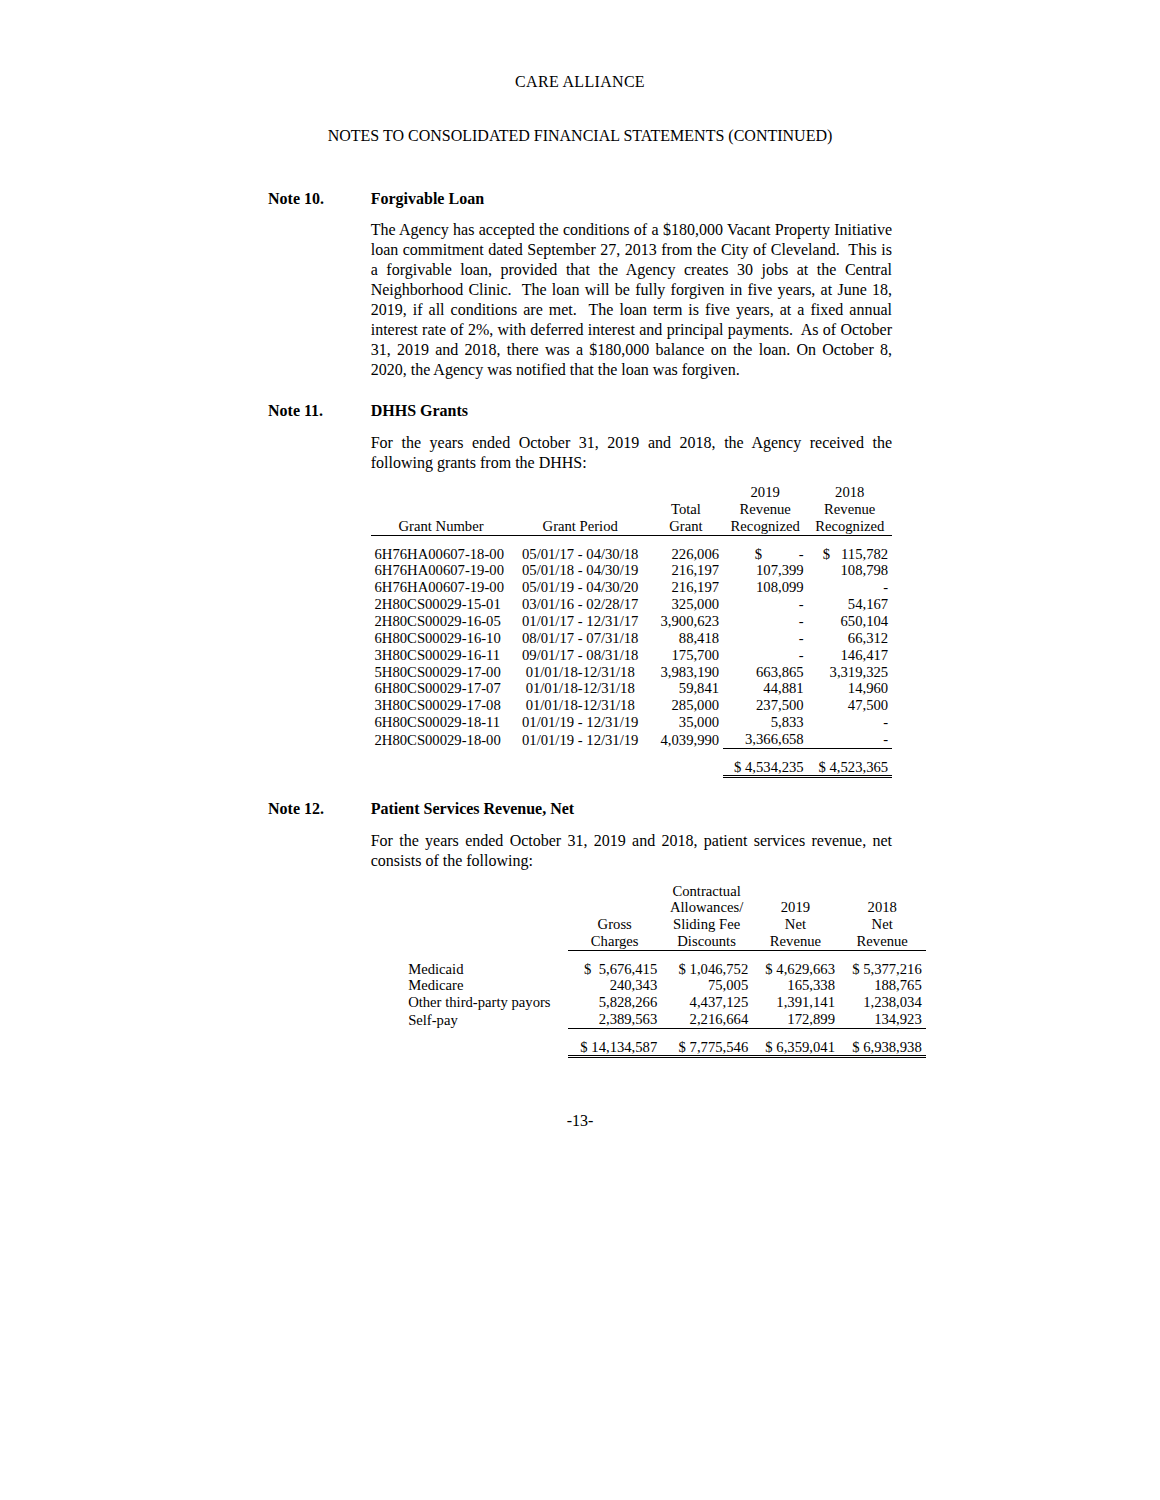CARE ALLIANCE
NOTES TO CONSOLIDATED FINANCIAL STATEMENTS (CONTINUED)
Note 10.
Forgivable Loan
The Agency has accepted the conditions of a $180,000 Vacant Property Initiative loan commitment dated September 27, 2013 from the City of Cleveland. This is a forgivable loan, provided that the Agency creates 30 jobs at the Central Neighborhood Clinic. The loan will be fully forgiven in five years, at June 18, 2019, if all conditions are met. The loan term is five years, at a fixed annual interest rate of 2%, with deferred interest and principal payments. As of October 31, 2019 and 2018, there was a $180,000 balance on the loan. On October 8, 2020, the Agency was notified that the loan was forgiven.
Note 11.
DHHS Grants
For the years ended October 31, 2019 and 2018, the Agency received the following grants from the DHHS:
| | | | 2019 | 2018 |
| --- | --- | --- | --- | --- |
| | | Total | Revenue | Revenue |
| Grant Number | Grant Period | Grant | Recognized | Recognized |
| 6H76HA00607-18-00 | 05/01/17 - 04/30/18 | 226,006 | $ - | $ 115,782 |
| 6H76HA00607-19-00 | 05/01/18 - 04/30/19 | 216,197 | 107,399 | 108,798 |
| 6H76HA00607-19-00 | 05/01/19 - 04/30/20 | 216,197 | 108,099 | - |
| 2H80CS00029-15-01 | 03/01/16 - 02/28/17 | 325,000 | - | 54,167 |
| 2H80CS00029-16-05 | 01/01/17 - 12/31/17 | 3,900,623 | - | 650,104 |
| 6H80CS00029-16-10 | 08/01/17 - 07/31/18 | 88,418 | - | 66,312 |
| 3H80CS00029-16-11 | 09/01/17 - 08/31/18 | 175,700 | - | 146,417 |
| 5H80CS00029-17-00 | 01/01/18-12/31/18 | 3,983,190 | 663,865 | 3,319,325 |
| 6H80CS00029-17-07 | 01/01/18-12/31/18 | 59,841 | 44,881 | 14,960 |
| 3H80CS00029-17-08 | 01/01/18-12/31/18 | 285,000 | 237,500 | 47,500 |
| 6H80CS00029-18-11 | 01/01/19 - 12/31/19 | 35,000 | 5,833 | - |
| 2H80CS00029-18-00 | 01/01/19 - 12/31/19 | 4,039,990 | 3,366,658 | - |
| | | | $ 4,534,235 | $ 4,523,365 |
Note 12.
Patient Services Revenue, Net
For the years ended October 31, 2019 and 2018, patient services revenue, net consists of the following:
| | | Contractual | | |
| --- | --- | --- | --- | --- |
| | | Allowances/ | 2019 | 2018 |
| | Gross | Sliding Fee | Net | Net |
| | Charges | Discounts | Revenue | Revenue |
| Medicaid | $ 5,676,415 | $ 1,046,752 | $ 4,629,663 | $ 5,377,216 |
| Medicare | 240,343 | 75,005 | 165,338 | 188,765 |
| Other third-party payors | 5,828,266 | 4,437,125 | 1,391,141 | 1,238,034 |
| Self-pay | 2,389,563 | 2,216,664 | 172,899 | 134,923 |
| | $ 14,134,587 | $ 7,775,546 | $ 6,359,041 | $ 6,938,938 |
-13-